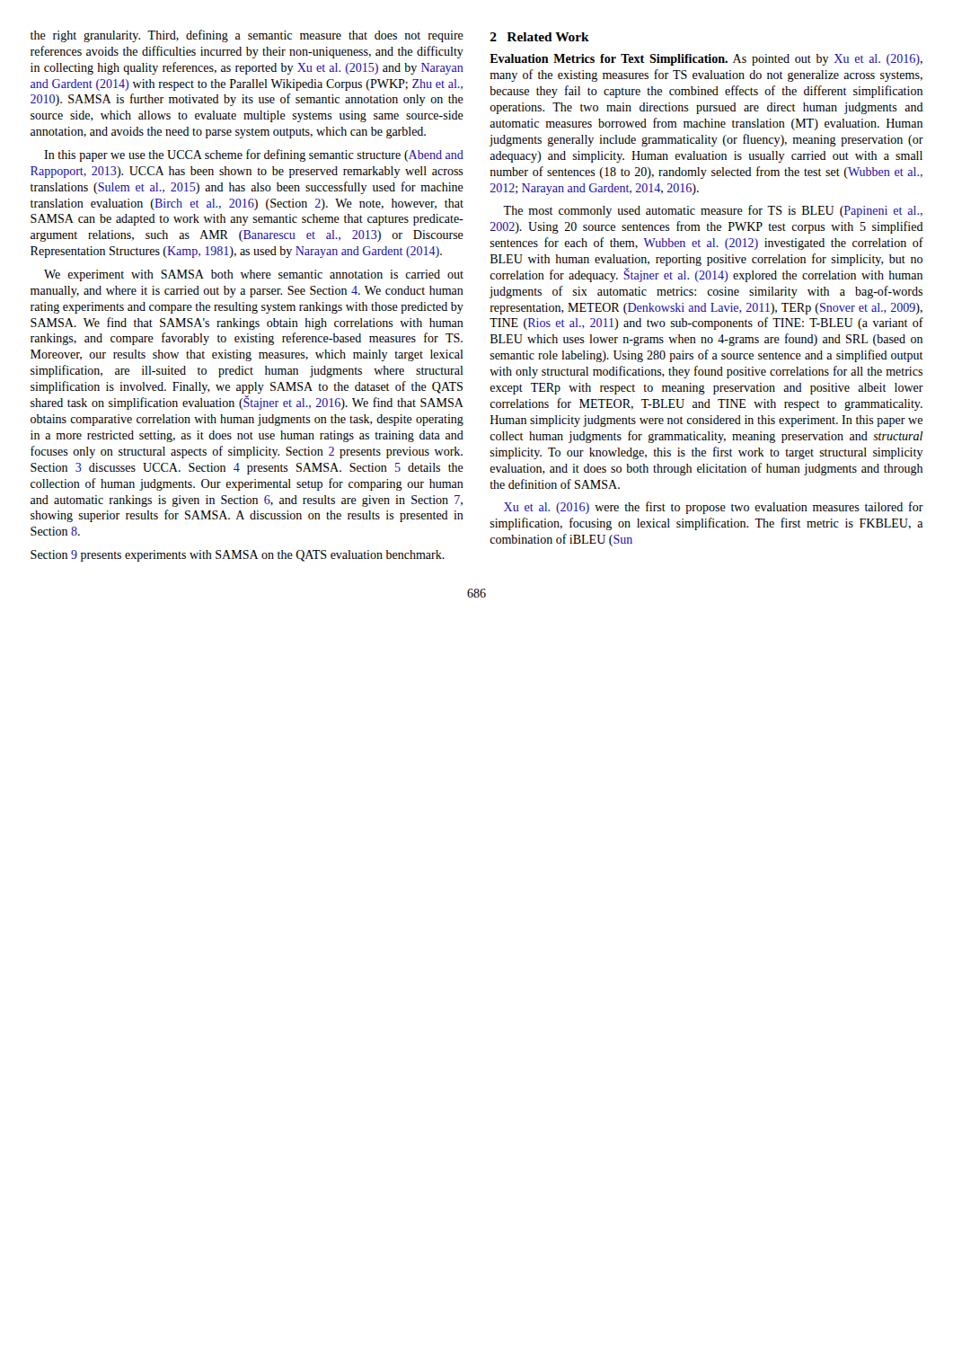the right granularity. Third, defining a semantic measure that does not require references avoids the difficulties incurred by their non-uniqueness, and the difficulty in collecting high quality references, as reported by Xu et al. (2015) and by Narayan and Gardent (2014) with respect to the Parallel Wikipedia Corpus (PWKP; Zhu et al., 2010). SAMSA is further motivated by its use of semantic annotation only on the source side, which allows to evaluate multiple systems using same source-side annotation, and avoids the need to parse system outputs, which can be garbled.
In this paper we use the UCCA scheme for defining semantic structure (Abend and Rappoport, 2013). UCCA has been shown to be preserved remarkably well across translations (Sulem et al., 2015) and has also been successfully used for machine translation evaluation (Birch et al., 2016) (Section 2). We note, however, that SAMSA can be adapted to work with any semantic scheme that captures predicate-argument relations, such as AMR (Banarescu et al., 2013) or Discourse Representation Structures (Kamp, 1981), as used by Narayan and Gardent (2014).
We experiment with SAMSA both where semantic annotation is carried out manually, and where it is carried out by a parser. See Section 4. We conduct human rating experiments and compare the resulting system rankings with those predicted by SAMSA. We find that SAMSA's rankings obtain high correlations with human rankings, and compare favorably to existing reference-based measures for TS. Moreover, our results show that existing measures, which mainly target lexical simplification, are ill-suited to predict human judgments where structural simplification is involved. Finally, we apply SAMSA to the dataset of the QATS shared task on simplification evaluation (Štajner et al., 2016). We find that SAMSA obtains comparative correlation with human judgments on the task, despite operating in a more restricted setting, as it does not use human ratings as training data and focuses only on structural aspects of simplicity. Section 2 presents previous work. Section 3 discusses UCCA. Section 4 presents SAMSA. Section 5 details the collection of human judgments. Our experimental setup for comparing our human and automatic rankings is given in Section 6, and results are given in Section 7, showing superior results for SAMSA. A discussion on the results is presented in Section 8.
Section 9 presents experiments with SAMSA on the QATS evaluation benchmark.
2 Related Work
Evaluation Metrics for Text Simplification. As pointed out by Xu et al. (2016), many of the existing measures for TS evaluation do not generalize across systems, because they fail to capture the combined effects of the different simplification operations. The two main directions pursued are direct human judgments and automatic measures borrowed from machine translation (MT) evaluation. Human judgments generally include grammaticality (or fluency), meaning preservation (or adequacy) and simplicity. Human evaluation is usually carried out with a small number of sentences (18 to 20), randomly selected from the test set (Wubben et al., 2012; Narayan and Gardent, 2014, 2016).
The most commonly used automatic measure for TS is BLEU (Papineni et al., 2002). Using 20 source sentences from the PWKP test corpus with 5 simplified sentences for each of them, Wubben et al. (2012) investigated the correlation of BLEU with human evaluation, reporting positive correlation for simplicity, but no correlation for adequacy. Štajner et al. (2014) explored the correlation with human judgments of six automatic metrics: cosine similarity with a bag-of-words representation, METEOR (Denkowski and Lavie, 2011), TERp (Snover et al., 2009), TINE (Rios et al., 2011) and two sub-components of TINE: T-BLEU (a variant of BLEU which uses lower n-grams when no 4-grams are found) and SRL (based on semantic role labeling). Using 280 pairs of a source sentence and a simplified output with only structural modifications, they found positive correlations for all the metrics except TERp with respect to meaning preservation and positive albeit lower correlations for METEOR, T-BLEU and TINE with respect to grammaticality. Human simplicity judgments were not considered in this experiment. In this paper we collect human judgments for grammaticality, meaning preservation and structural simplicity. To our knowledge, this is the first work to target structural simplicity evaluation, and it does so both through elicitation of human judgments and through the definition of SAMSA.
Xu et al. (2016) were the first to propose two evaluation measures tailored for simplification, focusing on lexical simplification. The first metric is FKBLEU, a combination of iBLEU (Sun
686